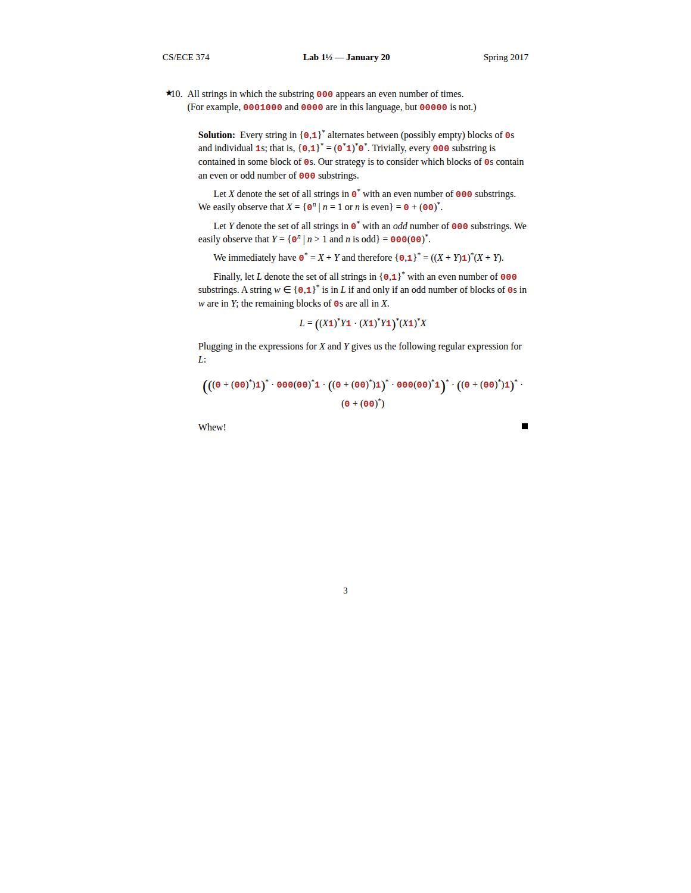CS/ECE 374
Lab 1½ — January 20
Spring 2017
★ 10.
All strings in which the substring 000 appears an even number of times. (For example, 0001000 and 0000 are in this language, but 00000 is not.)
Solution: Every string in {0,1}* alternates between (possibly empty) blocks of 0s and individual 1s; that is, {0,1}* = (0*1)*0*. Trivially, every 000 substring is contained in some block of 0s. Our strategy is to consider which blocks of 0s contain an even or odd number of 000 substrings.
Let X denote the set of all strings in 0* with an even number of 000 substrings. We easily observe that X = {0n | n = 1 or n is even} = 0 + (00)*.
Let Y denote the set of all strings in 0* with an odd number of 000 substrings. We easily observe that Y = {0n | n > 1 and n is odd} = 000(00)*.
We immediately have 0* = X + Y and therefore {0,1}* = ((X + Y)1)*(X + Y).
Finally, let L denote the set of all strings in {0,1}* with an even number of 000 substrings. A string w ∈ {0,1}* is in L if and only if an odd number of blocks of 0s in w are in Y; the remaining blocks of 0s are all in X.
L = ((X 1)*Y 1 (X 1)*Y 1)*(X 1)*X
Plugging in the expressions for X and Y gives us the following regular expression for L:
(((0 + (00)*)1)* 000(00)*1 ((0 + (00)*)1)* 000(00)*1)* ((0 + (00)*)1)* (0 + (00)*)
Whew!
3